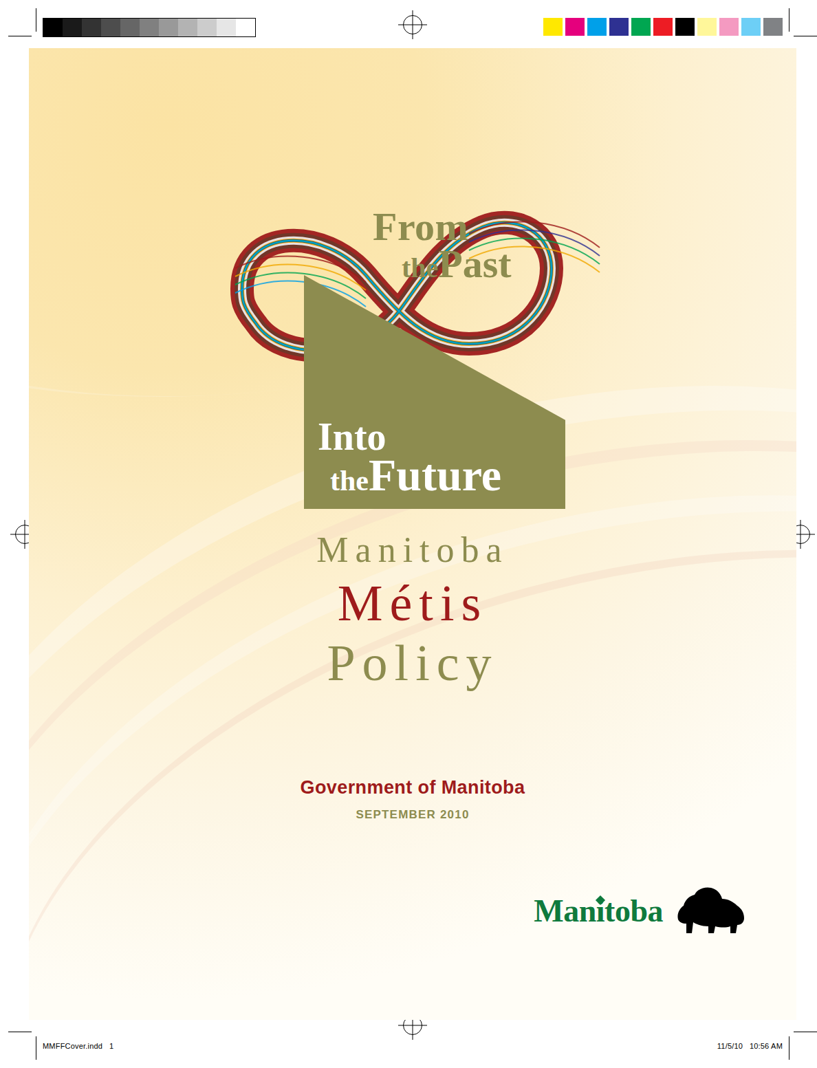From
the Past
Into
the Future
Manitoba
Métis
Policy
Government of Manitoba
SEPTEMBER 2010
Manitoba
MMFFCover.indd 1
11/5/10 10:56 AM